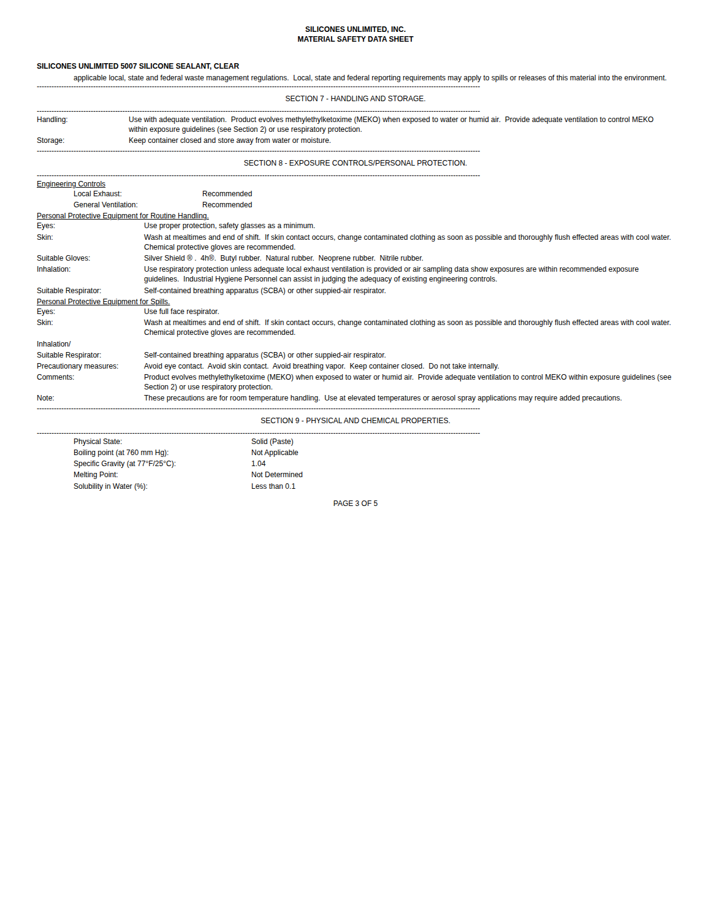SILICONES UNLIMITED, INC.
MATERIAL SAFETY DATA SHEET
SILICONES UNLIMITED 5007 SILICONE SEALANT, CLEAR
applicable local, state and federal waste management regulations. Local, state and federal reporting requirements may apply to spills or releases of this material into the environment.
-------------------------------------------------------------------------------------------------------------------------------------------------------------------------------------
SECTION 7 - HANDLING AND STORAGE.
-------------------------------------------------------------------------------------------------------------------------------------------------------------------------------------
| Handling: | Use with adequate ventilation. Product evolves methylethylketoxime (MEKO) when exposed to water or humid air. Provide adequate ventilation to control MEKO within exposure guidelines (see Section 2) or use respiratory protection. |
| Storage: | Keep container closed and store away from water or moisture. |
-------------------------------------------------------------------------------------------------------------------------------------------------------------------------------------
SECTION 8 - EXPOSURE CONTROLS/PERSONAL PROTECTION.
-------------------------------------------------------------------------------------------------------------------------------------------------------------------------------------
Engineering Controls
| Local Exhaust: | Recommended |
| General Ventilation: | Recommended |
Personal Protective Equipment for Routine Handling.
| Eyes: | Use proper protection, safety glasses as a minimum. |
| Skin: | Wash at mealtimes and end of shift. If skin contact occurs, change contaminated clothing as soon as possible and thoroughly flush effected areas with cool water. Chemical protective gloves are recommended. |
| Suitable Gloves: | Silver Shield ® . 4h®. Butyl rubber. Natural rubber. Neoprene rubber. Nitrile rubber. |
| Inhalation: | Use respiratory protection unless adequate local exhaust ventilation is provided or air sampling data show exposures are within recommended exposure guidelines. Industrial Hygiene Personnel can assist in judging the adequacy of existing engineering controls. |
| Suitable Respirator: | Self-contained breathing apparatus (SCBA) or other suppied-air respirator. |
Personal Protective Equipment for Spills.
| Eyes: | Use full face respirator. |
| Skin: | Wash at mealtimes and end of shift. If skin contact occurs, change contaminated clothing as soon as possible and thoroughly flush effected areas with cool water. Chemical protective gloves are recommended. |
| Inhalation/ | |
| Suitable Respirator: | Self-contained breathing apparatus (SCBA) or other suppied-air respirator. |
| Precautionary measures: | Avoid eye contact. Avoid skin contact. Avoid breathing vapor. Keep container closed. Do not take internally. |
| Comments: | Product evolves methylethylketoxime (MEKO) when exposed to water or humid air. Provide adequate ventilation to control MEKO within exposure guidelines (see Section 2) or use respiratory protection. |
| Note: | These precautions are for room temperature handling. Use at elevated temperatures or aerosol spray applications may require added precautions. |
-------------------------------------------------------------------------------------------------------------------------------------------------------------------------------------
SECTION 9 - PHYSICAL AND CHEMICAL PROPERTIES.
-------------------------------------------------------------------------------------------------------------------------------------------------------------------------------------
| Physical State: | Solid (Paste) |
| Boiling point (at 760 mm Hg): | Not Applicable |
| Specific Gravity (at 77°F/25°C): | 1.04 |
| Melting Point: | Not Determined |
| Solubility in Water (%): | Less than 0.1 |
PAGE 3 OF 5